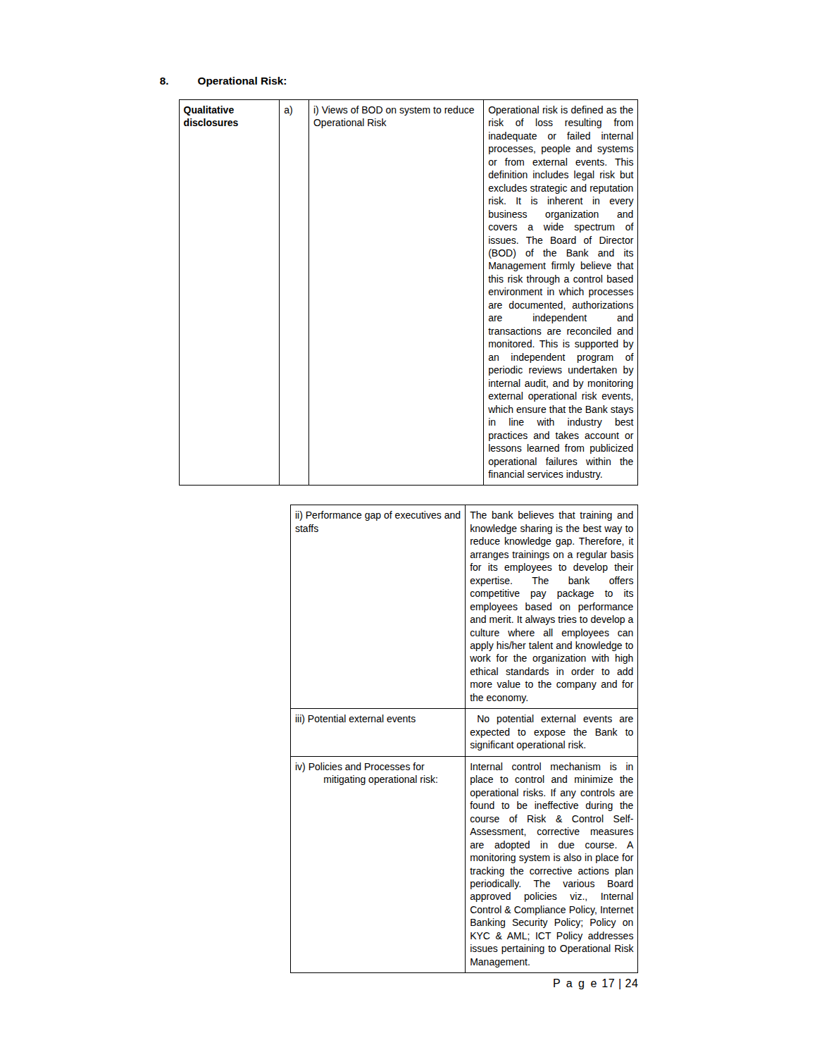8. Operational Risk:
| Qualitative disclosures | a) | i) Views of BOD on system to reduce Operational Risk | Operational risk is defined as the risk of loss resulting from inadequate or failed internal processes, people and systems or from external events. This definition includes legal risk but excludes strategic and reputation risk. It is inherent in every business organization and covers a wide spectrum of issues. The Board of Director (BOD) of the Bank and its Management firmly believe that this risk through a control based environment in which processes are documented, authorizations are independent and transactions are reconciled and monitored. This is supported by an independent program of periodic reviews undertaken by internal audit, and by monitoring external operational risk events, which ensure that the Bank stays in line with industry best practices and takes account or lessons learned from publicized operational failures within the financial services industry. |
| | | ii) Performance gap of executives and staffs | The bank believes that training and knowledge sharing is the best way to reduce knowledge gap. Therefore, it arranges trainings on a regular basis for its employees to develop their expertise. The bank offers competitive pay package to its employees based on performance and merit. It always tries to develop a culture where all employees can apply his/her talent and knowledge to work for the organization with high ethical standards in order to add more value to the company and for the economy. |
| | | iii) Potential external events | No potential external events are expected to expose the Bank to significant operational risk. |
| | | iv) Policies and Processes for mitigating operational risk: | Internal control mechanism is in place to control and minimize the operational risks. If any controls are found to be ineffective during the course of Risk & Control Self-Assessment, corrective measures are adopted in due course. A monitoring system is also in place for tracking the corrective actions plan periodically. The various Board approved policies viz., Internal Control & Compliance Policy, Internet Banking Security Policy; Policy on KYC & AML; ICT Policy addresses issues pertaining to Operational Risk Management. |
P a g e 17 | 24